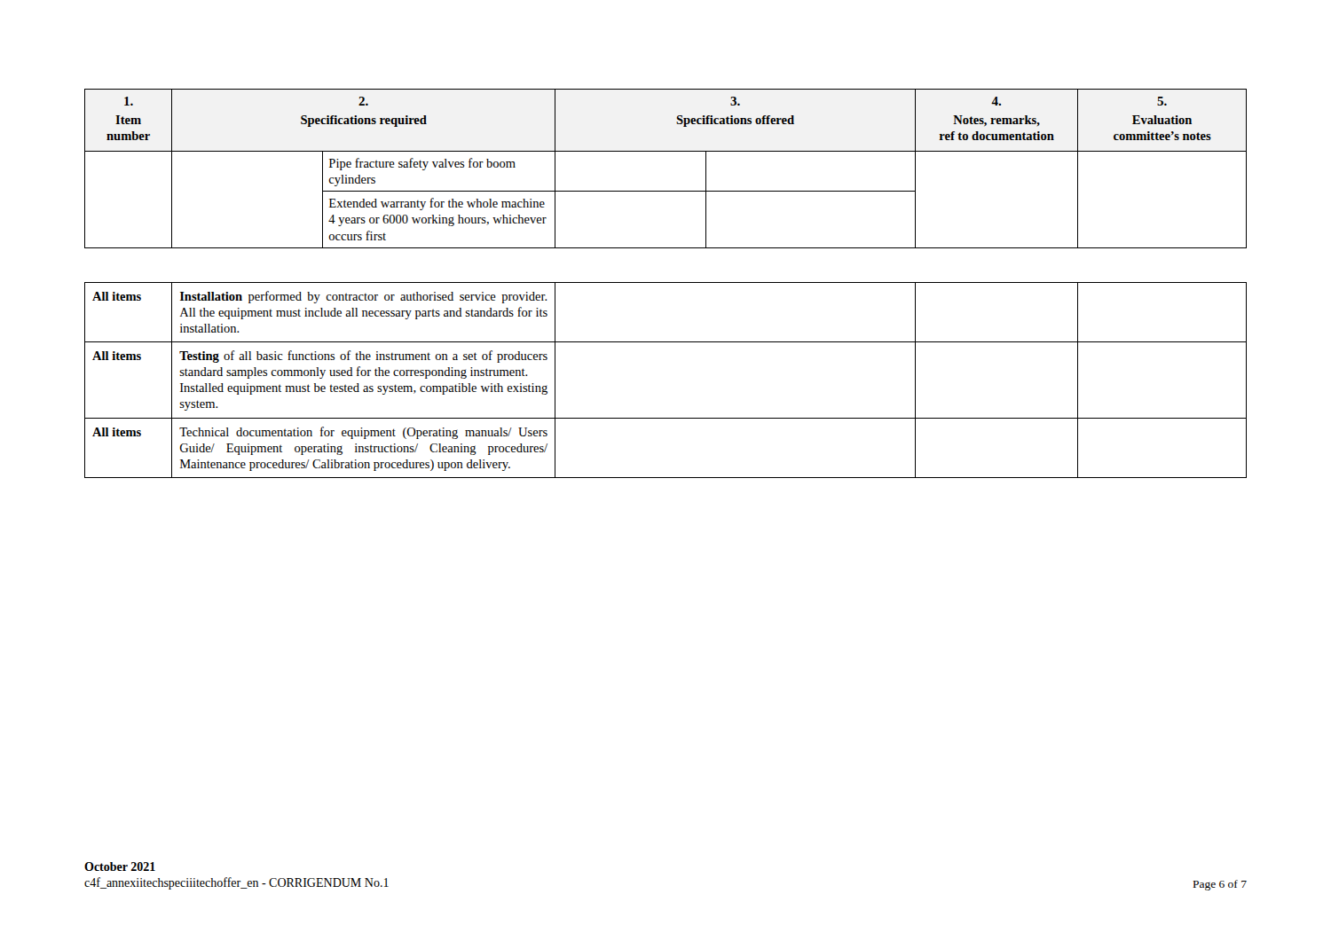| 1. | 2. | 3. | 4. | 5. |
| --- | --- | --- | --- | --- |
| Item number | Specifications required | Specifications offered | Notes, remarks, ref to documentation | Evaluation committee’s notes |
| | | Pipe fracture safety valves for boom cylinders | | | | |
| Extended warranty for the whole machine 4 years or 6000 working hours, whichever occurs first | | |
| All items | Installation performed by contractor or authorised service provider. All the equipment must include all necessary parts and standards for its installation. | | | |
| All items | Testing of all basic functions of the instrument on a set of producers standard samples commonly used for the corresponding instrument. Installed equipment must be tested as system, compatible with existing system. | | | |
| All items | Technical documentation for equipment (Operating manuals/ Users Guide/ Equipment operating instructions/ Cleaning procedures/ Maintenance procedures/ Calibration procedures) upon delivery. | | | |
October 2021
c4f_annexiitechspeciiitechoffer_en - CORRIGENDUM No.1
Page 6 of 7